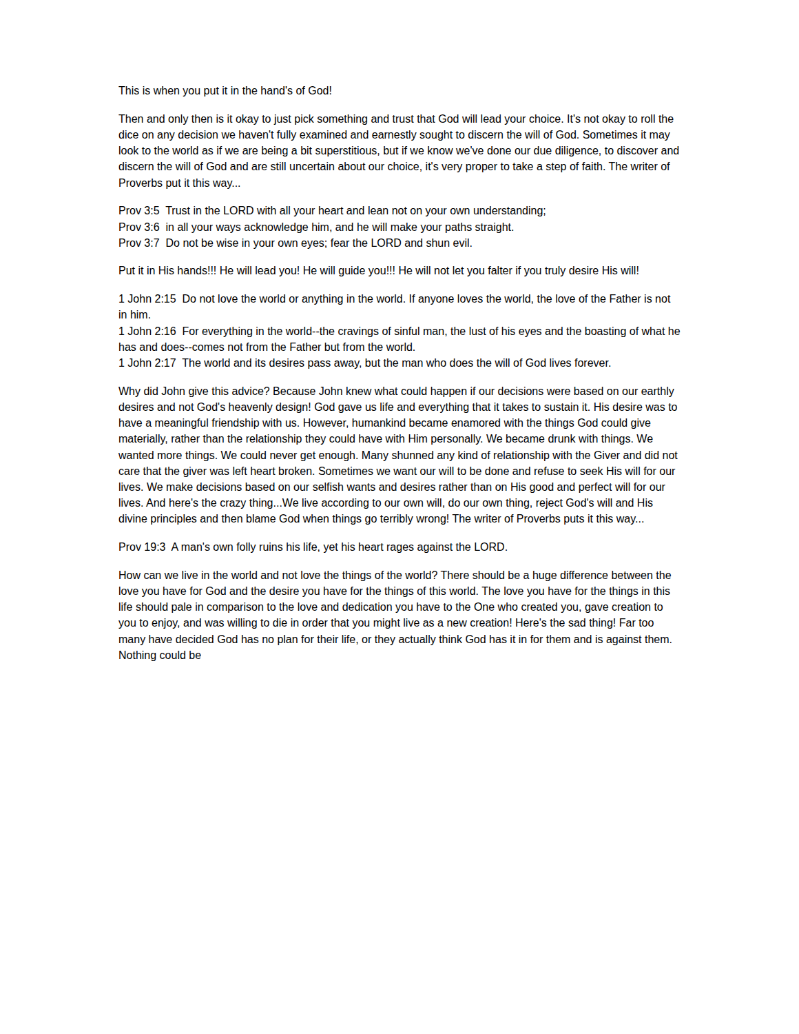This is when you put it in the hand's of God!
Then and only then is it okay to just pick something and trust that God will lead your choice. It's not okay to roll the dice on any decision we haven't fully examined and earnestly sought to discern the will of God. Sometimes it may look to the world as if we are being a bit superstitious, but if we know we've done our due diligence, to discover and discern the will of God and are still uncertain about our choice, it's very proper to take a step of faith. The writer of Proverbs put it this way...
Prov 3:5 Trust in the LORD with all your heart and lean not on your own understanding;
Prov 3:6 in all your ways acknowledge him, and he will make your paths straight.
Prov 3:7 Do not be wise in your own eyes; fear the LORD and shun evil.
Put it in His hands!!! He will lead you! He will guide you!!! He will not let you falter if you truly desire His will!
1 John 2:15 Do not love the world or anything in the world. If anyone loves the world, the love of the Father is not in him.
1 John 2:16 For everything in the world--the cravings of sinful man, the lust of his eyes and the boasting of what he has and does--comes not from the Father but from the world.
1 John 2:17 The world and its desires pass away, but the man who does the will of God lives forever.
Why did John give this advice? Because John knew what could happen if our decisions were based on our earthly desires and not God's heavenly design! God gave us life and everything that it takes to sustain it. His desire was to have a meaningful friendship with us. However, humankind became enamored with the things God could give materially, rather than the relationship they could have with Him personally. We became drunk with things. We wanted more things. We could never get enough. Many shunned any kind of relationship with the Giver and did not care that the giver was left heart broken. Sometimes we want our will to be done and refuse to seek His will for our lives. We make decisions based on our selfish wants and desires rather than on His good and perfect will for our lives. And here's the crazy thing...We live according to our own will, do our own thing, reject God's will and His divine principles and then blame God when things go terribly wrong! The writer of Proverbs puts it this way...
Prov 19:3 A man's own folly ruins his life, yet his heart rages against the LORD.
How can we live in the world and not love the things of the world? There should be a huge difference between the love you have for God and the desire you have for the things of this world. The love you have for the things in this life should pale in comparison to the love and dedication you have to the One who created you, gave creation to you to enjoy, and was willing to die in order that you might live as a new creation! Here's the sad thing! Far too many have decided God has no plan for their life, or they actually think God has it in for them and is against them. Nothing could be